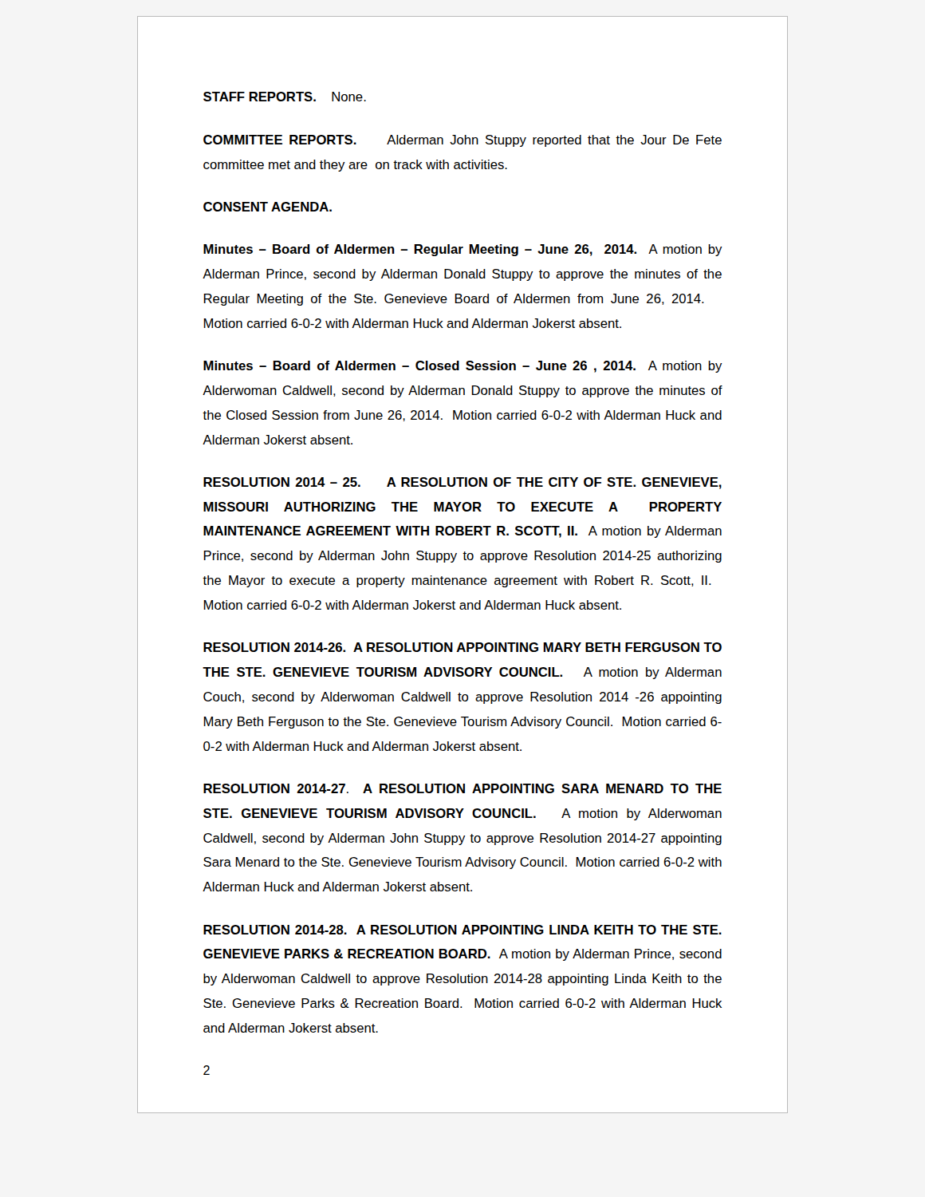STAFF REPORTS. None.
COMMITTEE REPORTS. Alderman John Stuppy reported that the Jour De Fete committee met and they are on track with activities.
CONSENT AGENDA.
Minutes – Board of Aldermen – Regular Meeting – June 26, 2014. A motion by Alderman Prince, second by Alderman Donald Stuppy to approve the minutes of the Regular Meeting of the Ste. Genevieve Board of Aldermen from June 26, 2014. Motion carried 6-0-2 with Alderman Huck and Alderman Jokerst absent.
Minutes – Board of Aldermen – Closed Session – June 26 , 2014. A motion by Alderwoman Caldwell, second by Alderman Donald Stuppy to approve the minutes of the Closed Session from June 26, 2014. Motion carried 6-0-2 with Alderman Huck and Alderman Jokerst absent.
RESOLUTION 2014 – 25. A RESOLUTION OF THE CITY OF STE. GENEVIEVE, MISSOURI AUTHORIZING THE MAYOR TO EXECUTE A PROPERTY MAINTENANCE AGREEMENT WITH ROBERT R. SCOTT, II. A motion by Alderman Prince, second by Alderman John Stuppy to approve Resolution 2014-25 authorizing the Mayor to execute a property maintenance agreement with Robert R. Scott, II. Motion carried 6-0-2 with Alderman Jokerst and Alderman Huck absent.
RESOLUTION 2014-26. A RESOLUTION APPOINTING MARY BETH FERGUSON TO THE STE. GENEVIEVE TOURISM ADVISORY COUNCIL. A motion by Alderman Couch, second by Alderwoman Caldwell to approve Resolution 2014 -26 appointing Mary Beth Ferguson to the Ste. Genevieve Tourism Advisory Council. Motion carried 6-0-2 with Alderman Huck and Alderman Jokerst absent.
RESOLUTION 2014-27. A RESOLUTION APPOINTING SARA MENARD TO THE STE. GENEVIEVE TOURISM ADVISORY COUNCIL. A motion by Alderwoman Caldwell, second by Alderman John Stuppy to approve Resolution 2014-27 appointing Sara Menard to the Ste. Genevieve Tourism Advisory Council. Motion carried 6-0-2 with Alderman Huck and Alderman Jokerst absent.
RESOLUTION 2014-28. A RESOLUTION APPOINTING LINDA KEITH TO THE STE. GENEVIEVE PARKS & RECREATION BOARD. A motion by Alderman Prince, second by Alderwoman Caldwell to approve Resolution 2014-28 appointing Linda Keith to the Ste. Genevieve Parks & Recreation Board. Motion carried 6-0-2 with Alderman Huck and Alderman Jokerst absent.
2